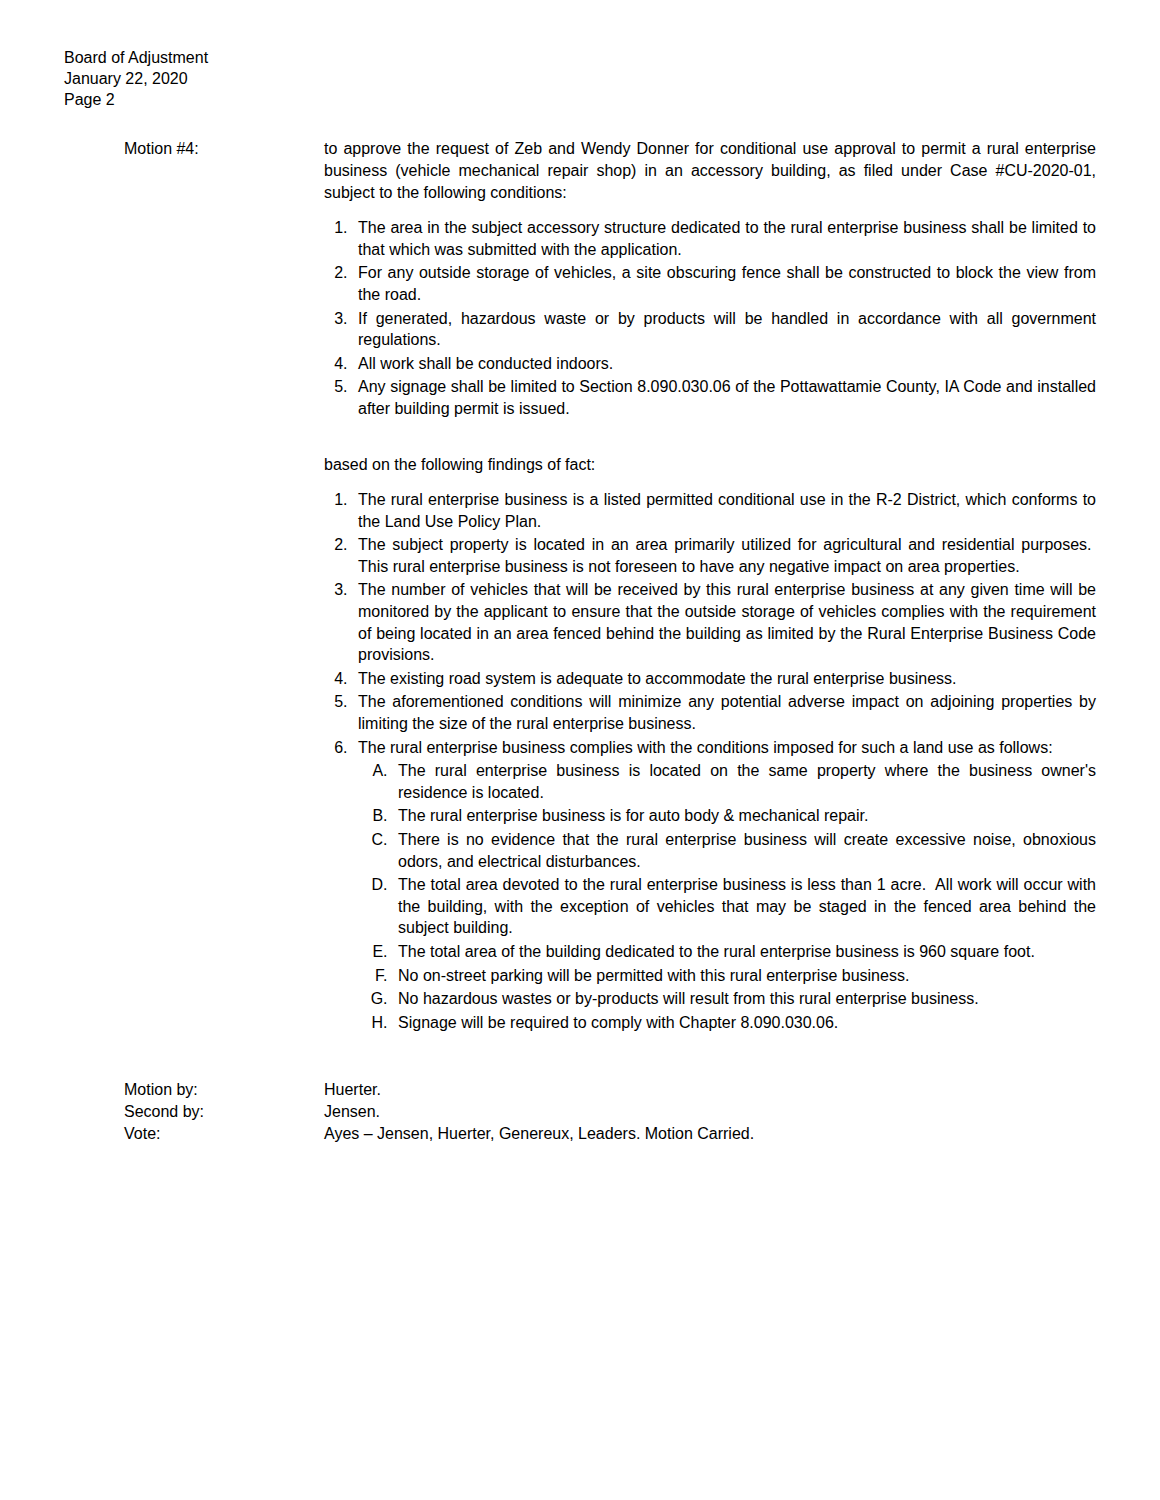Board of Adjustment
January 22, 2020
Page 2
Motion #4:
to approve the request of Zeb and Wendy Donner for conditional use approval to permit a rural enterprise business (vehicle mechanical repair shop) in an accessory building, as filed under Case #CU-2020-01, subject to the following conditions:
The area in the subject accessory structure dedicated to the rural enterprise business shall be limited to that which was submitted with the application.
For any outside storage of vehicles, a site obscuring fence shall be constructed to block the view from the road.
If generated, hazardous waste or by products will be handled in accordance with all government regulations.
All work shall be conducted indoors.
Any signage shall be limited to Section 8.090.030.06 of the Pottawattamie County, IA Code and installed after building permit is issued.
based on the following findings of fact:
The rural enterprise business is a listed permitted conditional use in the R-2 District, which conforms to the Land Use Policy Plan.
The subject property is located in an area primarily utilized for agricultural and residential purposes. This rural enterprise business is not foreseen to have any negative impact on area properties.
The number of vehicles that will be received by this rural enterprise business at any given time will be monitored by the applicant to ensure that the outside storage of vehicles complies with the requirement of being located in an area fenced behind the building as limited by the Rural Enterprise Business Code provisions.
The existing road system is adequate to accommodate the rural enterprise business.
The aforementioned conditions will minimize any potential adverse impact on adjoining properties by limiting the size of the rural enterprise business.
The rural enterprise business complies with the conditions imposed for such a land use as follows:
The rural enterprise business is located on the same property where the business owner's residence is located.
The rural enterprise business is for auto body & mechanical repair.
There is no evidence that the rural enterprise business will create excessive noise, obnoxious odors, and electrical disturbances.
The total area devoted to the rural enterprise business is less than 1 acre. All work will occur with the building, with the exception of vehicles that may be staged in the fenced area behind the subject building.
The total area of the building dedicated to the rural enterprise business is 960 square foot.
No on-street parking will be permitted with this rural enterprise business.
No hazardous wastes or by-products will result from this rural enterprise business.
Signage will be required to comply with Chapter 8.090.030.06.
Motion by:
Second by:
Vote:
Huerter.
Jensen.
Ayes – Jensen, Huerter, Genereux, Leaders. Motion Carried.